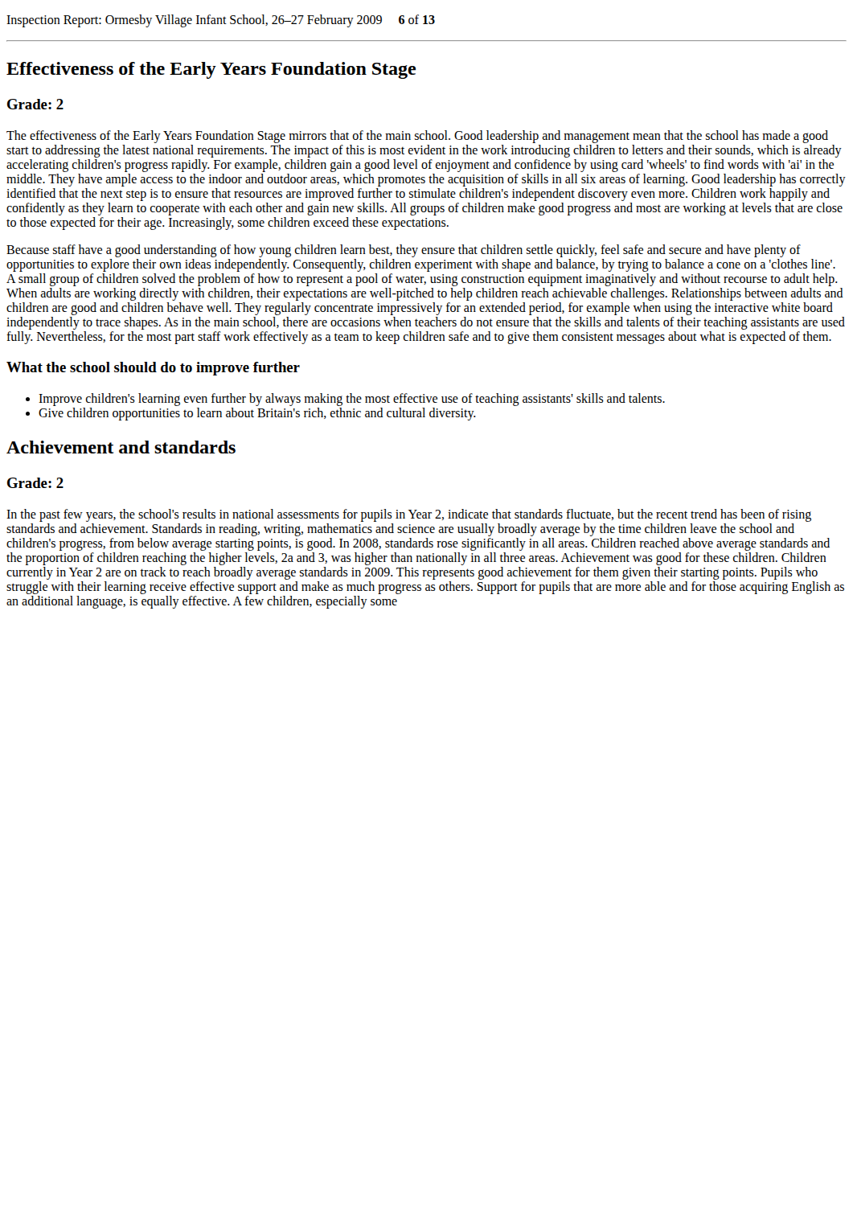Inspection Report: Ormesby Village Infant School, 26–27 February 2009 6 of 13
Effectiveness of the Early Years Foundation Stage
Grade: 2
The effectiveness of the Early Years Foundation Stage mirrors that of the main school. Good leadership and management mean that the school has made a good start to addressing the latest national requirements. The impact of this is most evident in the work introducing children to letters and their sounds, which is already accelerating children's progress rapidly. For example, children gain a good level of enjoyment and confidence by using card 'wheels' to find words with 'ai' in the middle. They have ample access to the indoor and outdoor areas, which promotes the acquisition of skills in all six areas of learning. Good leadership has correctly identified that the next step is to ensure that resources are improved further to stimulate children's independent discovery even more. Children work happily and confidently as they learn to cooperate with each other and gain new skills. All groups of children make good progress and most are working at levels that are close to those expected for their age. Increasingly, some children exceed these expectations.
Because staff have a good understanding of how young children learn best, they ensure that children settle quickly, feel safe and secure and have plenty of opportunities to explore their own ideas independently. Consequently, children experiment with shape and balance, by trying to balance a cone on a 'clothes line'. A small group of children solved the problem of how to represent a pool of water, using construction equipment imaginatively and without recourse to adult help. When adults are working directly with children, their expectations are well-pitched to help children reach achievable challenges. Relationships between adults and children are good and children behave well. They regularly concentrate impressively for an extended period, for example when using the interactive white board independently to trace shapes. As in the main school, there are occasions when teachers do not ensure that the skills and talents of their teaching assistants are used fully. Nevertheless, for the most part staff work effectively as a team to keep children safe and to give them consistent messages about what is expected of them.
What the school should do to improve further
Improve children's learning even further by always making the most effective use of teaching assistants' skills and talents.
Give children opportunities to learn about Britain's rich, ethnic and cultural diversity.
Achievement and standards
Grade: 2
In the past few years, the school's results in national assessments for pupils in Year 2, indicate that standards fluctuate, but the recent trend has been of rising standards and achievement. Standards in reading, writing, mathematics and science are usually broadly average by the time children leave the school and children's progress, from below average starting points, is good. In 2008, standards rose significantly in all areas. Children reached above average standards and the proportion of children reaching the higher levels, 2a and 3, was higher than nationally in all three areas. Achievement was good for these children. Children currently in Year 2 are on track to reach broadly average standards in 2009. This represents good achievement for them given their starting points. Pupils who struggle with their learning receive effective support and make as much progress as others. Support for pupils that are more able and for those acquiring English as an additional language, is equally effective. A few children, especially some